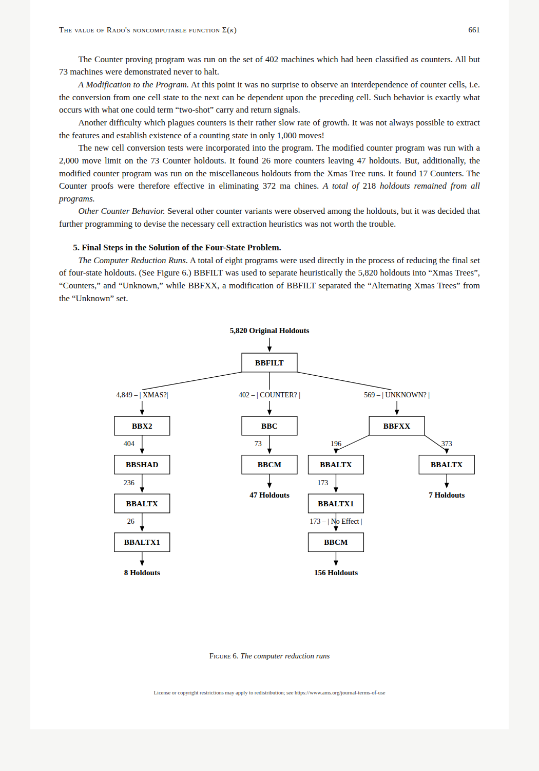The value of Rado's noncomputable function Σ(k) 661
The Counter proving program was run on the set of 402 machines which had been classified as counters. All but 73 machines were demonstrated never to halt.
A Modification to the Program. At this point it was no surprise to observe an interdependence of counter cells, i.e. the conversion from one cell state to the next can be dependent upon the preceding cell. Such behavior is exactly what occurs with what one could term “two-shot” carry and return signals.
Another difficulty which plagues counters is their rather slow rate of growth. It was not always possible to extract the features and establish existence of a counting state in only 1,000 moves!
The new cell conversion tests were incorporated into the program. The modified counter program was run with a 2,000 move limit on the 73 Counter holdouts. It found 26 more counters leaving 47 holdouts. But, additionally, the modified counter program was run on the miscellaneous holdouts from the Xmas Tree runs. It found 17 Counters. The Counter proofs were therefore effective in eliminating 372 ma chines. A total of 218 holdouts remained from all programs.
Other Counter Behavior. Several other counter variants were observed among the holdouts, but it was decided that further programming to devise the necessary cell extraction heuristics was not worth the trouble.
5. Final Steps in the Solution of the Four-State Problem.
The Computer Reduction Runs. A total of eight programs were used directly in the process of reducing the final set of four-state holdouts. (See Figure 6.) BBFILT was used to separate heuristically the 5,820 holdouts into “Xmas Trees”, “Counters,” and “Unknown,” while BBFXX, a modification of BBFILT separated the “Alternating Xmas Trees” from the “Unknown” set.
5,820 Original Holdouts BBFILT 4,849 – | XMAS?| 402 – | COUNTER? | 569 – | UNKNOWN? | BBX2 BBC BBFXX 404 BBSHAD 236 BBALTX 26 BBALTX1 8 Holdouts 73 BBCM 47 Holdouts 196 373 BBALTX BBALTX 7 Holdouts 173 BBALTX1 173 – | No Effect | BBCM 156 Holdouts
Figure 6. The computer reduction runs
License or copyright restrictions may apply to redistribution; see https://www.ams.org/journal-terms-of-use